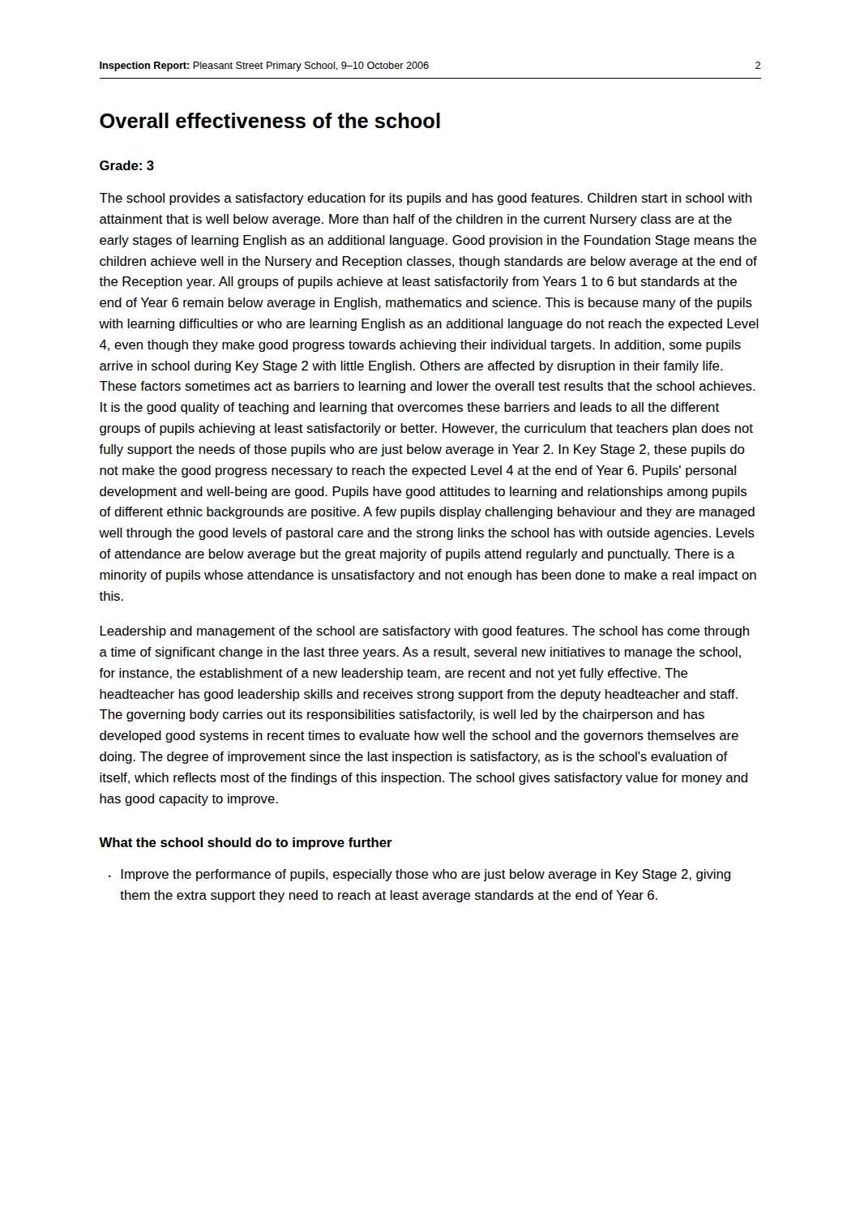Inspection Report: Pleasant Street Primary School, 9–10 October 2006
2
Overall effectiveness of the school
Grade: 3
The school provides a satisfactory education for its pupils and has good features. Children start in school with attainment that is well below average. More than half of the children in the current Nursery class are at the early stages of learning English as an additional language. Good provision in the Foundation Stage means the children achieve well in the Nursery and Reception classes, though standards are below average at the end of the Reception year. All groups of pupils achieve at least satisfactorily from Years 1 to 6 but standards at the end of Year 6 remain below average in English, mathematics and science. This is because many of the pupils with learning difficulties or who are learning English as an additional language do not reach the expected Level 4, even though they make good progress towards achieving their individual targets. In addition, some pupils arrive in school during Key Stage 2 with little English. Others are affected by disruption in their family life. These factors sometimes act as barriers to learning and lower the overall test results that the school achieves. It is the good quality of teaching and learning that overcomes these barriers and leads to all the different groups of pupils achieving at least satisfactorily or better. However, the curriculum that teachers plan does not fully support the needs of those pupils who are just below average in Year 2. In Key Stage 2, these pupils do not make the good progress necessary to reach the expected Level 4 at the end of Year 6. Pupils' personal development and well-being are good. Pupils have good attitudes to learning and relationships among pupils of different ethnic backgrounds are positive. A few pupils display challenging behaviour and they are managed well through the good levels of pastoral care and the strong links the school has with outside agencies. Levels of attendance are below average but the great majority of pupils attend regularly and punctually. There is a minority of pupils whose attendance is unsatisfactory and not enough has been done to make a real impact on this.
Leadership and management of the school are satisfactory with good features. The school has come through a time of significant change in the last three years. As a result, several new initiatives to manage the school, for instance, the establishment of a new leadership team, are recent and not yet fully effective. The headteacher has good leadership skills and receives strong support from the deputy headteacher and staff. The governing body carries out its responsibilities satisfactorily, is well led by the chairperson and has developed good systems in recent times to evaluate how well the school and the governors themselves are doing. The degree of improvement since the last inspection is satisfactory, as is the school's evaluation of itself, which reflects most of the findings of this inspection. The school gives satisfactory value for money and has good capacity to improve.
What the school should do to improve further
Improve the performance of pupils, especially those who are just below average in Key Stage 2, giving them the extra support they need to reach at least average standards at the end of Year 6.